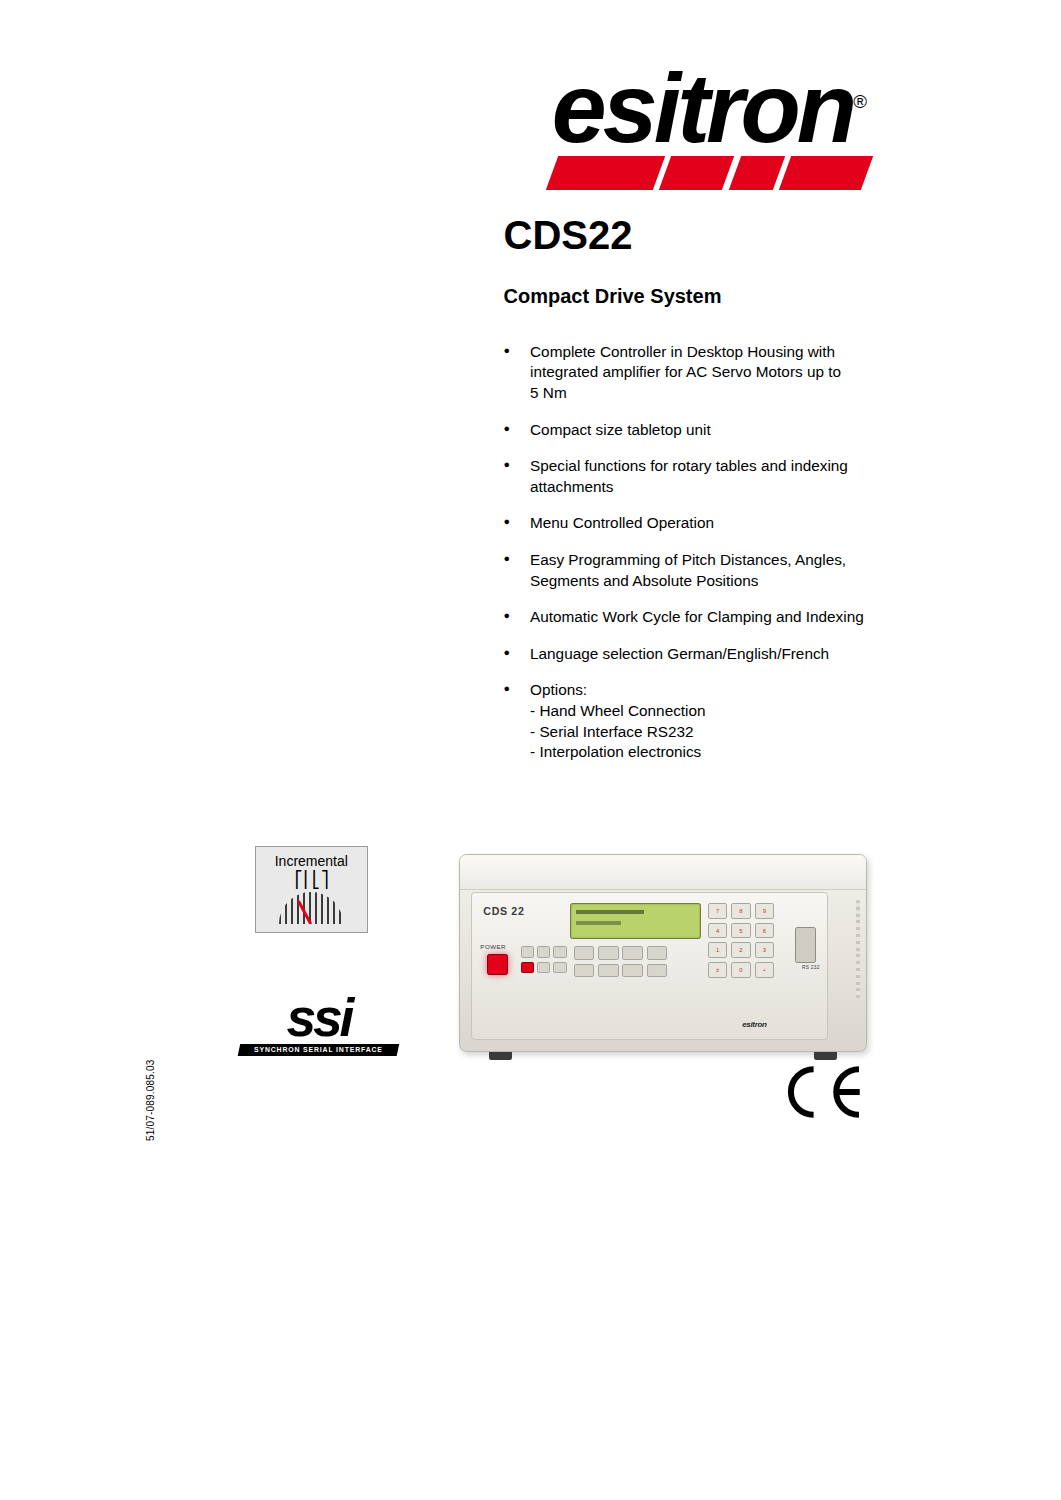51/07-089.085.03
esitron®
CDS22
Compact Drive System
Complete Controller in Desktop Housing with integrated amplifier for AC Servo Motors up to 5 Nm
Compact size tabletop unit
Special functions for rotary tables and indexing attachments
Menu Controlled Operation
Easy Programming of Pitch Distances, Angles, Segments and Absolute Positions
Automatic Work Cycle for Clamping and Indexing
Language selection German/English/French
Options:
- Hand Wheel Connection
- Serial Interface RS232
- Interpolation electronics
Incremental
⎡⎢⎣⎤
ssi
SYNCHRON SERIAL INTERFACE
CDS 22
POWER
7
8
9
4
5
6
1
2
3
±
0
•
RS 232
esitron